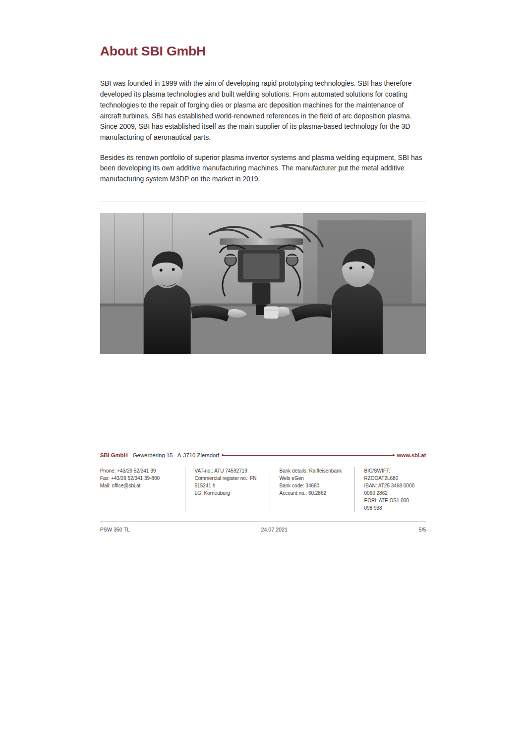About SBI GmbH
SBI was founded in 1999 with the aim of developing rapid prototyping technologies. SBI has therefore developed its plasma technologies and built welding solutions. From automated solutions for coating technologies to the repair of forging dies or plasma arc deposition machines for the maintenance of aircraft turbines, SBI has established world-renowned references in the field of arc deposition plasma. Since 2009, SBI has established itself as the main supplier of its plasma-based technology for the 3D manufacturing of aeronautical parts.
Besides its renown portfolio of superior plasma invertor systems and plasma welding equipment, SBI has been developing its own additive manufacturing machines. The manufacturer put the metal additive manufacturing system M3DP on the market in 2019.
SBI GmbH - Gewerbering 15 - A-3710 Ziersdorf
www.sbi.at
Phone: +43/29 52/341 39
Fax: +43/29 52/341 39-800
Mail: office@sbi.at
VAT-no.: ATU 74592719
Commercial register no.: FN 515241 h
LG: Korneuburg
Bank details: Raiffeisenbank Wels eGen
Bank code: 34680
Account no.: 60.2862
BIC/SWIFT: RZOOAT2L680
IBAN: AT25 3468 0000 0060 2862
EORI: ATE OS1 000 098 938
PSW 350 TL
24.07.2021
5/5